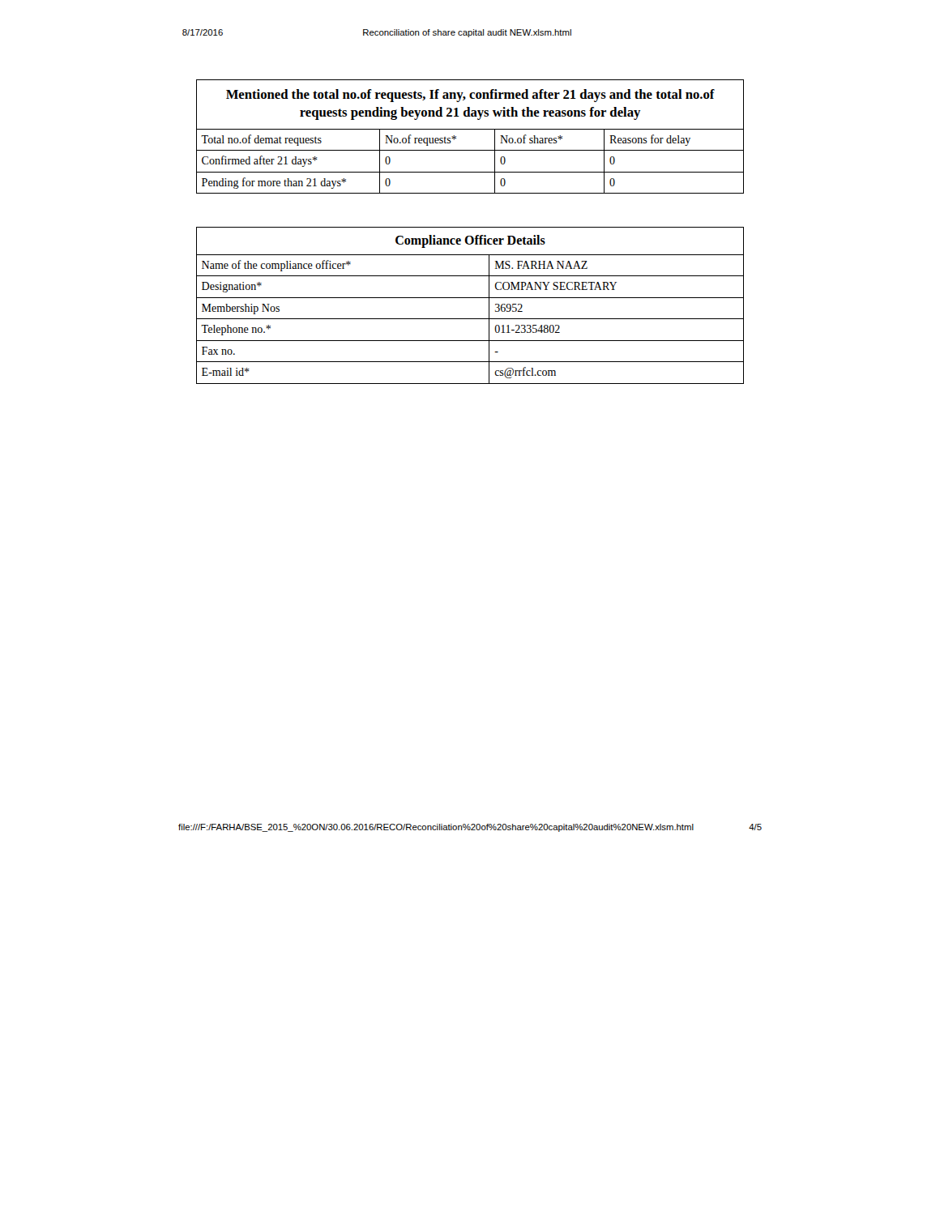8/17/2016
Reconciliation of share capital audit NEW.xlsm.html
| Mentioned the total no.of requests, If any, confirmed after 21 days and the total no.of requests pending beyond 21 days with the reasons for delay |
| --- |
| Total no.of demat requests | No.of requests* | No.of shares* | Reasons for delay |
| Confirmed after 21 days* | 0 | 0 | 0 |
| Pending for more than 21 days* | 0 | 0 | 0 |
| Compliance Officer Details |
| --- |
| Name of the compliance officer* | MS. FARHA NAAZ |
| Designation* | COMPANY SECRETARY |
| Membership Nos | 36952 |
| Telephone no.* | 011-23354802 |
| Fax no. | - |
| E-mail id* | cs@rrfcl.com |
file:///F:/FARHA/BSE_2015_%20ON/30.06.2016/RECO/Reconciliation%20of%20share%20capital%20audit%20NEW.xlsm.html
4/5